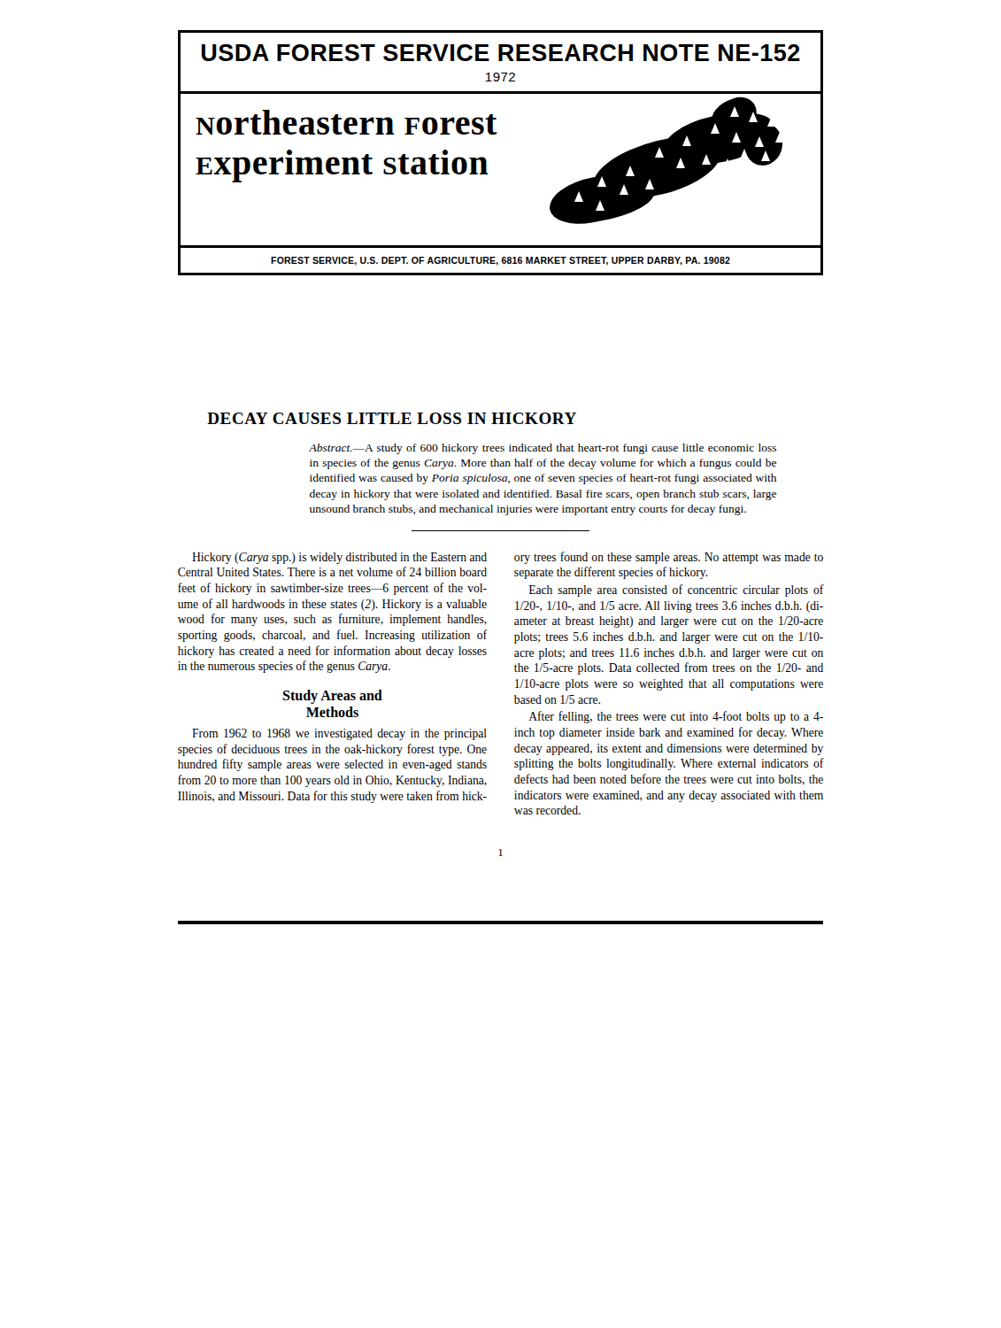USDA FOREST SERVICE RESEARCH NOTE NE-152
1972
Northeastern Forest
Experiment Station
FOREST SERVICE, U.S. DEPT. OF AGRICULTURE, 6816 MARKET STREET, UPPER DARBY, PA. 19082
DECAY CAUSES LITTLE LOSS IN HICKORY
Abstract.—A study of 600 hickory trees indicated that heart-rot fungi cause little economic loss in species of the genus Carya. More than half of the decay volume for which a fungus could be identified was caused by Poria spiculosa, one of seven species of heart-rot fungi associated with decay in hickory that were isolated and identified. Basal fire scars, open branch stub scars, large unsound branch stubs, and mechanical injuries were important entry courts for decay fungi.
Hickory (Carya spp.) is widely distributed in the Eastern and Central United States. There is a net volume of 24 billion board feet of hickory in sawtimber-size trees—6 percent of the volume of all hardwoods in these states (2). Hickory is a valuable wood for many uses, such as furniture, implement handles, sporting goods, charcoal, and fuel. Increasing utilization of hickory has created a need for information about decay losses in the numerous species of the genus Carya.
Study Areas and
Methods
From 1962 to 1968 we investigated decay in the principal species of deciduous trees in the oak-hickory forest type. One hundred fifty sample areas were selected in even-aged stands from 20 to more than 100 years old in Ohio, Kentucky, Indiana, Illinois, and Missouri. Data for this study were taken from hickory trees found on these sample areas. No attempt was made to separate the different species of hickory.
Each sample area consisted of concentric circular plots of 1/20-, 1/10-, and 1/5 acre. All living trees 3.6 inches d.b.h. (diameter at breast height) and larger were cut on the 1/20-acre plots; trees 5.6 inches d.b.h. and larger were cut on the 1/10-acre plots; and trees 11.6 inches d.b.h. and larger were cut on the 1/5-acre plots. Data collected from trees on the 1/20- and 1/10-acre plots were so weighted that all computations were based on 1/5 acre.
After felling, the trees were cut into 4-foot bolts up to a 4-inch top diameter inside bark and examined for decay. Where decay appeared, its extent and dimensions were determined by splitting the bolts longitudinally. Where external indicators of defects had been noted before the trees were cut into bolts, the indicators were examined, and any decay associated with them was recorded.
1